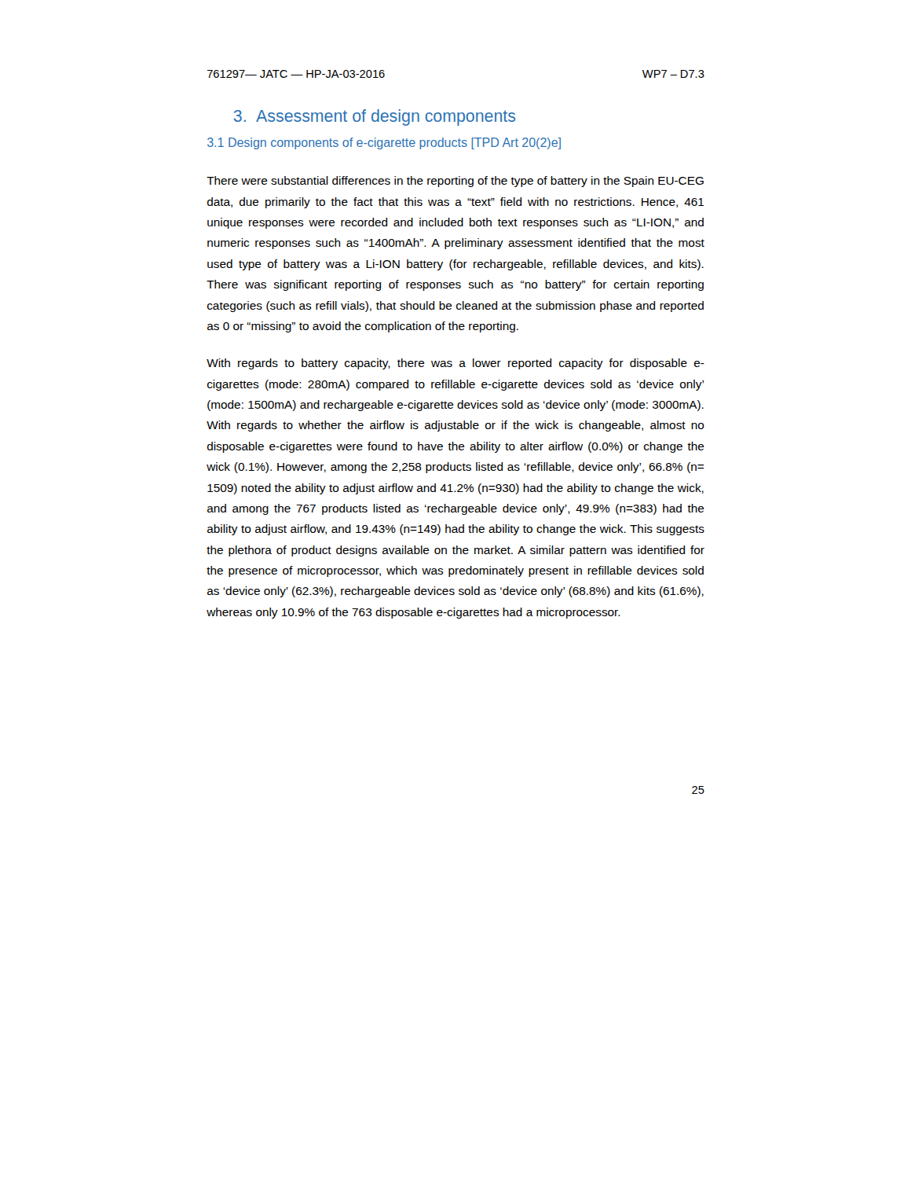761297— JATC — HP-JA-03-2016 WP7 – D7.3
3. Assessment of design components
3.1 Design components of e-cigarette products [TPD Art 20(2)e]
There were substantial differences in the reporting of the type of battery in the Spain EU-CEG data, due primarily to the fact that this was a “text” field with no restrictions. Hence, 461 unique responses were recorded and included both text responses such as “LI-ION,” and numeric responses such as “1400mAh”. A preliminary assessment identified that the most used type of battery was a Li-ION battery (for rechargeable, refillable devices, and kits). There was significant reporting of responses such as “no battery” for certain reporting categories (such as refill vials), that should be cleaned at the submission phase and reported as 0 or “missing” to avoid the complication of the reporting.
With regards to battery capacity, there was a lower reported capacity for disposable e-cigarettes (mode: 280mA) compared to refillable e-cigarette devices sold as ‘device only’ (mode: 1500mA) and rechargeable e-cigarette devices sold as ‘device only’ (mode: 3000mA). With regards to whether the airflow is adjustable or if the wick is changeable, almost no disposable e-cigarettes were found to have the ability to alter airflow (0.0%) or change the wick (0.1%). However, among the 2,258 products listed as ‘refillable, device only’, 66.8% (n= 1509) noted the ability to adjust airflow and 41.2% (n=930) had the ability to change the wick, and among the 767 products listed as ‘rechargeable device only’, 49.9% (n=383) had the ability to adjust airflow, and 19.43% (n=149) had the ability to change the wick. This suggests the plethora of product designs available on the market. A similar pattern was identified for the presence of microprocessor, which was predominately present in refillable devices sold as ‘device only’ (62.3%), rechargeable devices sold as ‘device only’ (68.8%) and kits (61.6%), whereas only 10.9% of the 763 disposable e-cigarettes had a microprocessor.
25